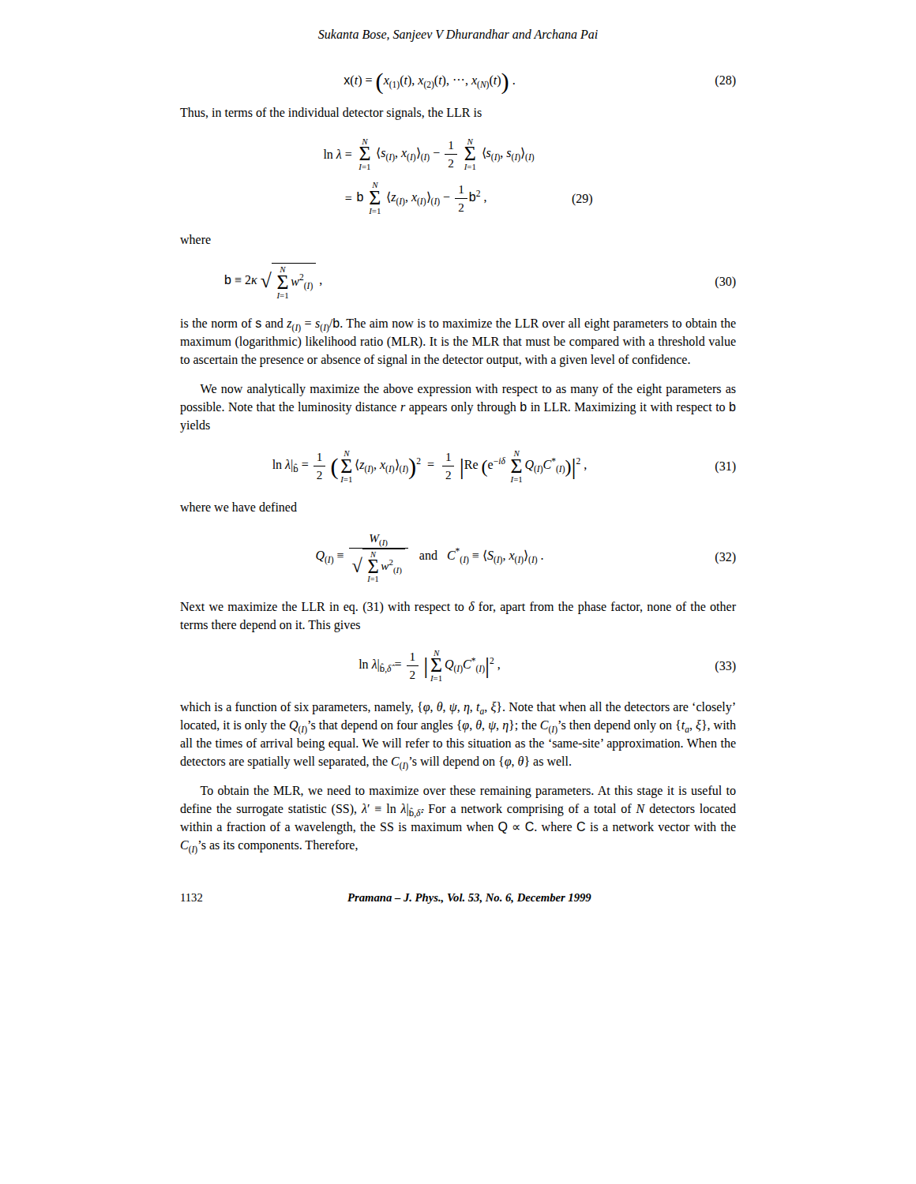Sukanta Bose, Sanjeev V Dhurandhar and Archana Pai
x(t) = (x(1)(t), x(2)(t), ···, x(N)(t)) .
(28)
Thus, in terms of the individual detector signals, the LLR is
| ln λ = | N Σ I =1 ⟨ s ( I ) , x ( I ) ⟩ ( I ) − 1 2 N Σ I =1 ⟨ s ( I ) , s ( I ) ⟩ ( I ) | |
| = | b N Σ I =1 ⟨ z ( I ) , x ( I ) ⟩ ( I ) − 1 2 b 2 , | (29) |
where
b ≡ 2κ √NΣI=1 w2(I) ,
(30)
is the norm of s and z(I) = s(I)/b. The aim now is to maximize the LLR over all eight parameters to obtain the maximum (logarithmic) likelihood ratio (MLR). It is the MLR that must be compared with a threshold value to ascertain the presence or absence of signal in the detector output, with a given level of confidence.
We now analytically maximize the above expression with respect to as many of the eight parameters as possible. Note that the luminosity distance r appears only through b in LLR. Maximizing it with respect to b yields
ln λ|b̂ = 12 (NΣI=1⟨z(I), x(I)⟩(I))2 = 12 |Re (e−iδ NΣI=1 Q(I)C*(I))|2 ,
(31)
where we have defined
Q(I) ≡ W(I)√NΣI=1 w2(I) and C*(I) ≡ ⟨S(I), x(I)⟩(I) .
(32)
Next we maximize the LLR in eq. (31) with respect to δ for, apart from the phase factor, none of the other terms there depend on it. This gives
ln λ|b̂,δ̂ = 12 |NΣI=1 Q(I)C*(I)|2 ,
(33)
which is a function of six parameters, namely, {φ, θ, ψ, η, ta, ξ}. Note that when all the detectors are ‘closely’ located, it is only the Q(I)’s that depend on four angles {φ, θ, ψ, η}; the C(I)’s then depend only on {ta, ξ}, with all the times of arrival being equal. We will refer to this situation as the ‘same-site’ approximation. When the detectors are spatially well separated, the C(I)’s will depend on {φ, θ} as well.
To obtain the MLR, we need to maximize over these remaining parameters. At this stage it is useful to define the surrogate statistic (SS), λ′ ≡ ln λ|b̂,δ̂. For a network comprising of a total of N detectors located within a fraction of a wavelength, the SS is maximum when Q ∝ C. where C is a network vector with the C(I)’s as its components. Therefore,
1132 Pramana – J. Phys., Vol. 53, No. 6, December 1999